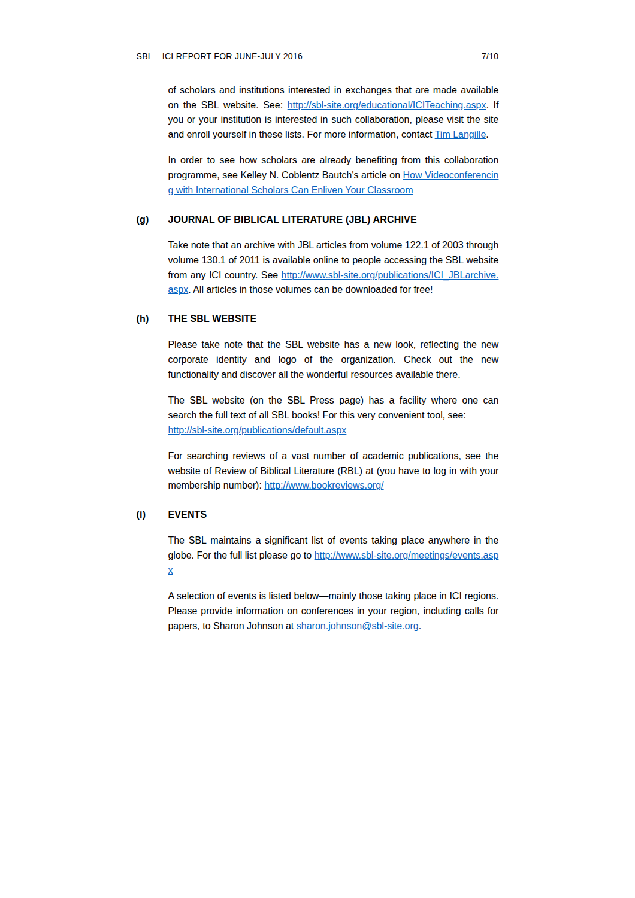SBL – ICI REPORT FOR JUNE-JULY 2016 7/10
of scholars and institutions interested in exchanges that are made available on the SBL website. See: http://sbl-site.org/educational/ICITeaching.aspx. If you or your institution is interested in such collaboration, please visit the site and enroll yourself in these lists. For more information, contact Tim Langille.
In order to see how scholars are already benefiting from this collaboration programme, see Kelley N. Coblentz Bautch's article on How Videoconferencing with International Scholars Can Enliven Your Classroom
(g) JOURNAL OF BIBLICAL LITERATURE (JBL) ARCHIVE
Take note that an archive with JBL articles from volume 122.1 of 2003 through volume 130.1 of 2011 is available online to people accessing the SBL website from any ICI country. See http://www.sbl-site.org/publications/ICI_JBLarchive.aspx. All articles in those volumes can be downloaded for free!
(h) THE SBL WEBSITE
Please take note that the SBL website has a new look, reflecting the new corporate identity and logo of the organization. Check out the new functionality and discover all the wonderful resources available there.
The SBL website (on the SBL Press page) has a facility where one can search the full text of all SBL books! For this very convenient tool, see:
http://sbl-site.org/publications/default.aspx
For searching reviews of a vast number of academic publications, see the website of Review of Biblical Literature (RBL) at (you have to log in with your membership number): http://www.bookreviews.org/
(i) EVENTS
The SBL maintains a significant list of events taking place anywhere in the globe. For the full list please go to http://www.sbl-site.org/meetings/events.aspx
A selection of events is listed below—mainly those taking place in ICI regions. Please provide information on conferences in your region, including calls for papers, to Sharon Johnson at sharon.johnson@sbl-site.org.